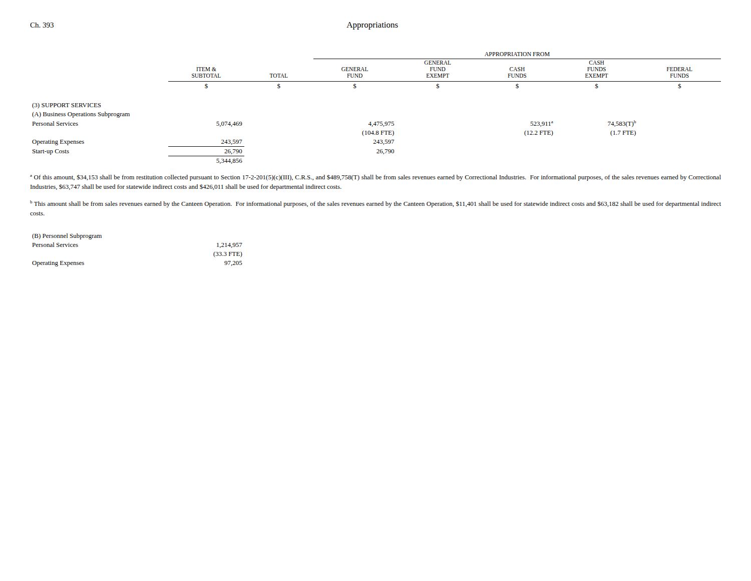Ch. 393
Appropriations
| | | | APPROPRIATION FROM |
| | ITEM & SUBTOTAL | TOTAL | GENERAL FUND | GENERAL FUND EXEMPT | CASH FUNDS | CASH FUNDS EXEMPT | FEDERAL FUNDS |
| | $ | $ | $ | $ | $ | $ | $ |
| (3) SUPPORT SERVICES |
| (A) Business Operations Subprogram |
| Personal Services | 5,074,469 | | 4,475,975 | | 523,911 a | 74,583(T) b | |
| | | | (104.8 FTE) | | (12.2 FTE) | (1.7 FTE) | |
| Operating Expenses | 243,597 | | 243,597 | | | | |
| Start-up Costs | 26,790 | | 26,790 | | | | |
| | 5,344,856 | | | | | | |
a Of this amount, $34,153 shall be from restitution collected pursuant to Section 17-2-201(5)(c)(III), C.R.S., and $489,758(T) shall be from sales revenues earned by Correctional Industries. For informational purposes, of the sales revenues earned by Correctional Industries, $63,747 shall be used for statewide indirect costs and $426,011 shall be used for departmental indirect costs.
b This amount shall be from sales revenues earned by the Canteen Operation. For informational purposes, of the sales revenues earned by the Canteen Operation, $11,401 shall be used for statewide indirect costs and $63,182 shall be used for departmental indirect costs.
| (B) Personnel Subprogram |
| Personal Services | 1,214,957 | | | | | | |
| | (33.3 FTE) | | | | | | |
| Operating Expenses | 97,205 | | | | | | |